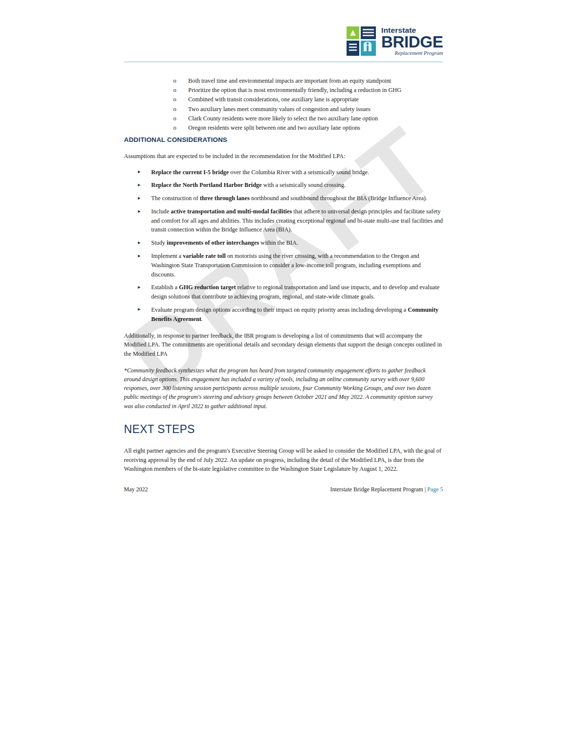DRAFT
Interstate BRIDGE Replacement Program
Both travel time and environmental impacts are important from an equity standpoint
Prioritize the option that is most environmentally friendly, including a reduction in GHG
Combined with transit considerations, one auxiliary lane is appropriate
Two auxiliary lanes meet community values of congestion and safety issues
Clark County residents were more likely to select the two auxiliary lane option
Oregon residents were split between one and two auxiliary lane options
ADDITIONAL CONSIDERATIONS
Assumptions that are expected to be included in the recommendation for the Modified LPA:
Replace the current I-5 bridge over the Columbia River with a seismically sound bridge.
Replace the North Portland Harbor Bridge with a seismically sound crossing.
The construction of three through lanes northbound and southbound throughout the BIA (Bridge Influence Area).
Include active transportation and multi-modal facilities that adhere to universal design principles and facilitate safety and comfort for all ages and abilities. This includes creating exceptional regional and bi-state multi-use trail facilities and transit connection within the Bridge Influence Area (BIA).
Study improvements of other interchanges within the BIA.
Implement a variable rate toll on motorists using the river crossing, with a recommendation to the Oregon and Washington State Transportation Commission to consider a low-income toll program, including exemptions and discounts.
Establish a GHG reduction target relative to regional transportation and land use impacts, and to develop and evaluate design solutions that contribute to achieving program, regional, and state-wide climate goals.
Evaluate program design options according to their impact on equity priority areas including developing a Community Benefits Agreement.
Additionally, in response to partner feedback, the IBR program is developing a list of commitments that will accompany the Modified LPA. The commitments are operational details and secondary design elements that support the design concepts outlined in the Modified LPA
*Community feedback synthesizes what the program has heard from targeted community engagement efforts to gather feedback around design options. This engagement has included a variety of tools, including an online community survey with over 9,600 responses, over 300 listening session participants across multiple sessions, four Community Working Groups, and over two dozen public meetings of the program's steering and advisory groups between October 2021 and May 2022. A community opinion survey was also conducted in April 2022 to gather additional input.
NEXT STEPS
All eight partner agencies and the program's Executive Steering Group will be asked to consider the Modified LPA, with the goal of receiving approval by the end of July 2022. An update on progress, including the detail of the Modified LPA, is due from the Washington members of the bi-state legislative committee to the Washington State Legislature by August 1, 2022.
May 2022
Interstate Bridge Replacement Program | Page 5